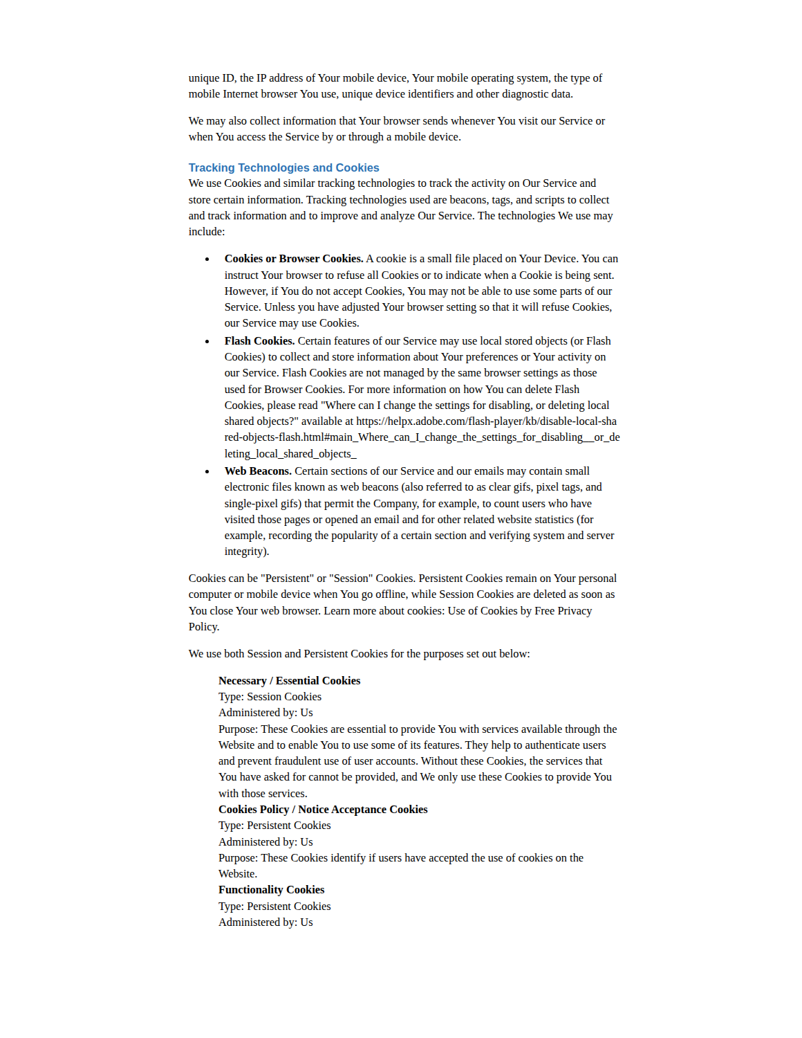unique ID, the IP address of Your mobile device, Your mobile operating system, the type of mobile Internet browser You use, unique device identifiers and other diagnostic data.
We may also collect information that Your browser sends whenever You visit our Service or when You access the Service by or through a mobile device.
Tracking Technologies and Cookies
We use Cookies and similar tracking technologies to track the activity on Our Service and store certain information. Tracking technologies used are beacons, tags, and scripts to collect and track information and to improve and analyze Our Service. The technologies We use may include:
Cookies or Browser Cookies. A cookie is a small file placed on Your Device. You can instruct Your browser to refuse all Cookies or to indicate when a Cookie is being sent. However, if You do not accept Cookies, You may not be able to use some parts of our Service. Unless you have adjusted Your browser setting so that it will refuse Cookies, our Service may use Cookies.
Flash Cookies. Certain features of our Service may use local stored objects (or Flash Cookies) to collect and store information about Your preferences or Your activity on our Service. Flash Cookies are not managed by the same browser settings as those used for Browser Cookies. For more information on how You can delete Flash Cookies, please read "Where can I change the settings for disabling, or deleting local shared objects?" available at https://helpx.adobe.com/flash-player/kb/disable-local-shared-objects-flash.html#main_Where_can_I_change_the_settings_for_disabling__or_deleting_local_shared_objects_
Web Beacons. Certain sections of our Service and our emails may contain small electronic files known as web beacons (also referred to as clear gifs, pixel tags, and single-pixel gifs) that permit the Company, for example, to count users who have visited those pages or opened an email and for other related website statistics (for example, recording the popularity of a certain section and verifying system and server integrity).
Cookies can be "Persistent" or "Session" Cookies. Persistent Cookies remain on Your personal computer or mobile device when You go offline, while Session Cookies are deleted as soon as You close Your web browser. Learn more about cookies: Use of Cookies by Free Privacy Policy.
We use both Session and Persistent Cookies for the purposes set out below:
Necessary / Essential Cookies
Type: Session Cookies
Administered by: Us
Purpose: These Cookies are essential to provide You with services available through the Website and to enable You to use some of its features. They help to authenticate users and prevent fraudulent use of user accounts. Without these Cookies, the services that You have asked for cannot be provided, and We only use these Cookies to provide You with those services.
Cookies Policy / Notice Acceptance Cookies
Type: Persistent Cookies
Administered by: Us
Purpose: These Cookies identify if users have accepted the use of cookies on the Website.
Functionality Cookies
Type: Persistent Cookies
Administered by: Us